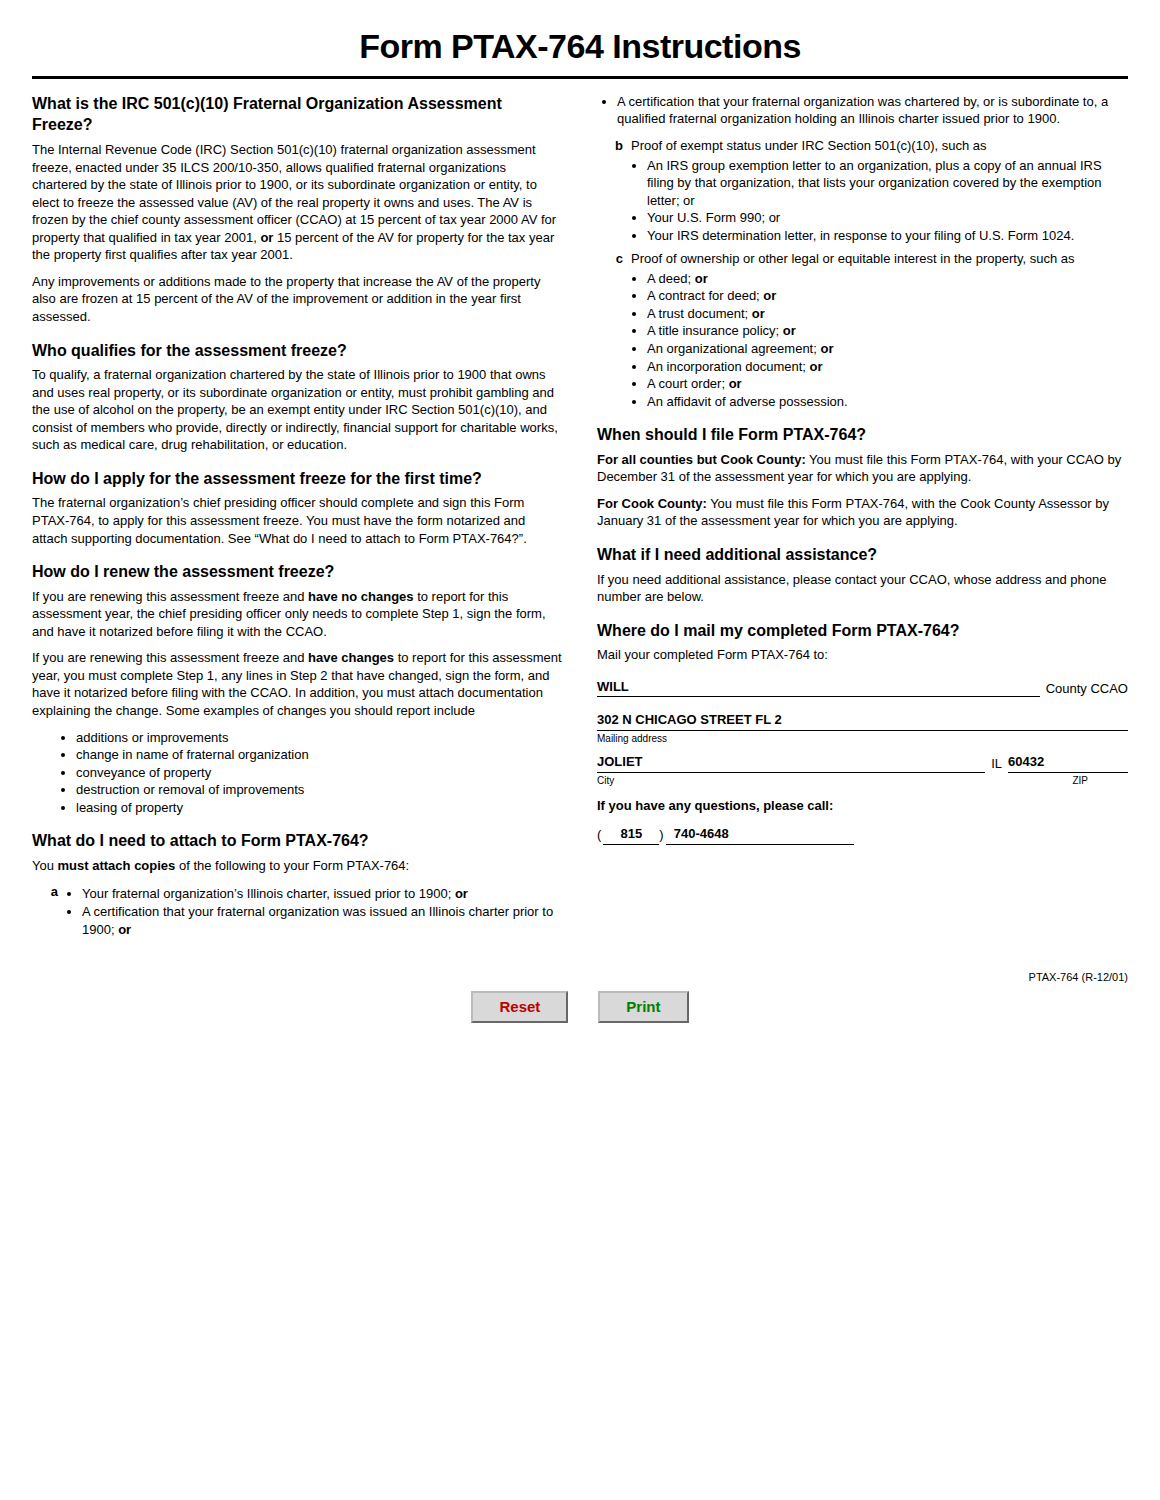Form PTAX-764 Instructions
What is the IRC 501(c)(10) Fraternal Organization Assessment Freeze?
The Internal Revenue Code (IRC) Section 501(c)(10) fraternal organization assessment freeze, enacted under 35 ILCS 200/10-350, allows qualified fraternal organizations chartered by the state of Illinois prior to 1900, or its subordinate organization or entity, to elect to freeze the assessed value (AV) of the real property it owns and uses. The AV is frozen by the chief county assessment officer (CCAO) at 15 percent of tax year 2000 AV for property that qualified in tax year 2001, or 15 percent of the AV for property for the tax year the property first qualifies after tax year 2001.
Any improvements or additions made to the property that increase the AV of the property also are frozen at 15 percent of the AV of the improvement or addition in the year first assessed.
Who qualifies for the assessment freeze?
To qualify, a fraternal organization chartered by the state of Illinois prior to 1900 that owns and uses real property, or its subordinate organization or entity, must prohibit gambling and the use of alcohol on the property, be an exempt entity under IRC Section 501(c)(10), and consist of members who provide, directly or indirectly, financial support for charitable works, such as medical care, drug rehabilitation, or education.
How do I apply for the assessment freeze for the first time?
The fraternal organization’s chief presiding officer should complete and sign this Form PTAX-764, to apply for this assessment freeze. You must have the form notarized and attach supporting documentation. See “What do I need to attach to Form PTAX-764?”.
How do I renew the assessment freeze?
If you are renewing this assessment freeze and have no changes to report for this assessment year, the chief presiding officer only needs to complete Step 1, sign the form, and have it notarized before filing it with the CCAO.
If you are renewing this assessment freeze and have changes to report for this assessment year, you must complete Step 1, any lines in Step 2 that have changed, sign the form, and have it notarized before filing with the CCAO. In addition, you must attach documentation explaining the change. Some examples of changes you should report include
additions or improvements
change in name of fraternal organization
conveyance of property
destruction or removal of improvements
leasing of property
What do I need to attach to Form PTAX-764?
You must attach copies of the following to your Form PTAX-764:
a
Your fraternal organization’s Illinois charter, issued prior to 1900; or
A certification that your fraternal organization was issued an Illinois charter prior to 1900; or
A certification that your fraternal organization was chartered by, or is subordinate to, a qualified fraternal organization holding an Illinois charter issued prior to 1900.
b
Proof of exempt status under IRC Section 501(c)(10), such as
An IRS group exemption letter to an organization, plus a copy of an annual IRS filing by that organization, that lists your organization covered by the exemption letter; or
Your U.S. Form 990; or
Your IRS determination letter, in response to your filing of U.S. Form 1024.
c
Proof of ownership or other legal or equitable interest in the property, such as
A deed; or
A contract for deed; or
A trust document; or
A title insurance policy; or
An organizational agreement; or
An incorporation document; or
A court order; or
An affidavit of adverse possession.
When should I file Form PTAX-764?
For all counties but Cook County: You must file this Form PTAX-764, with your CCAO by December 31 of the assessment year for which you are applying.
For Cook County: You must file this Form PTAX-764, with the Cook County Assessor by January 31 of the assessment year for which you are applying.
What if I need additional assistance?
If you need additional assistance, please contact your CCAO, whose address and phone number are below.
Where do I mail my completed Form PTAX-764?
Mail your completed Form PTAX-764 to:
WILL County CCAO
302 N CHICAGO STREET FL 2
Mailing address
JOLIET IL 60432
City ZIP
If you have any questions, please call:
( 815 ) 740-4648
PTAX-764 (R-12/01)
Reset Print